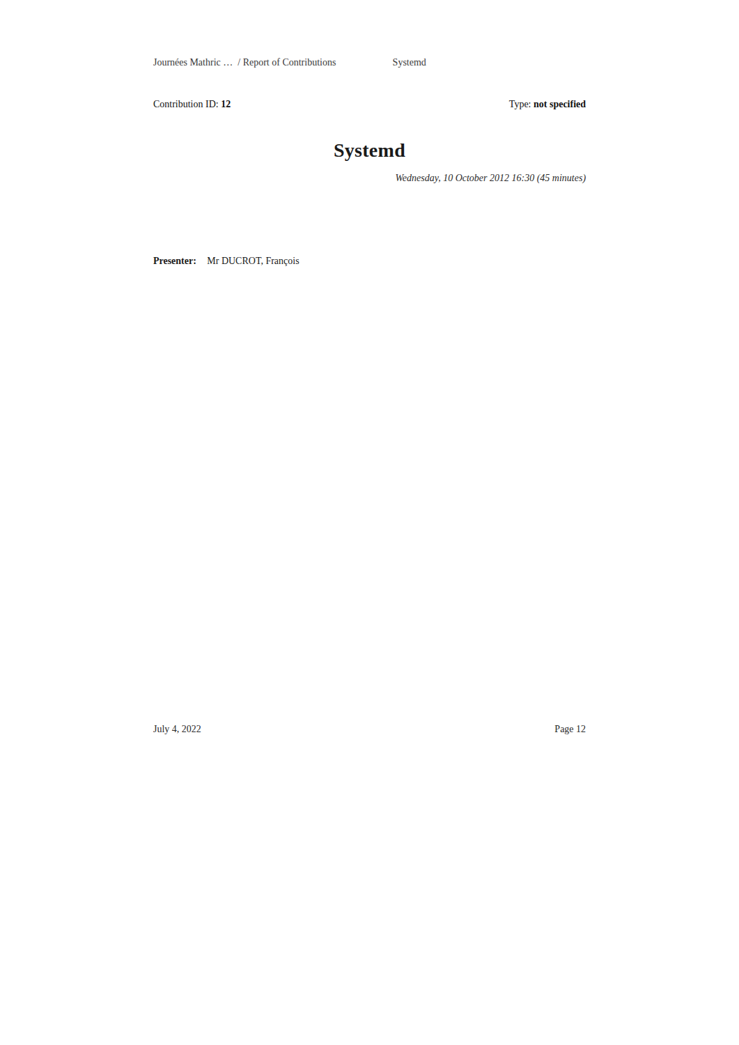Journées Mathric … / Report of Contributions Systemd
Contribution ID: 12 Type: not specified
Systemd
Wednesday, 10 October 2012 16:30 (45 minutes)
Presenter: Mr DUCROT, François
July 4, 2022 Page 12